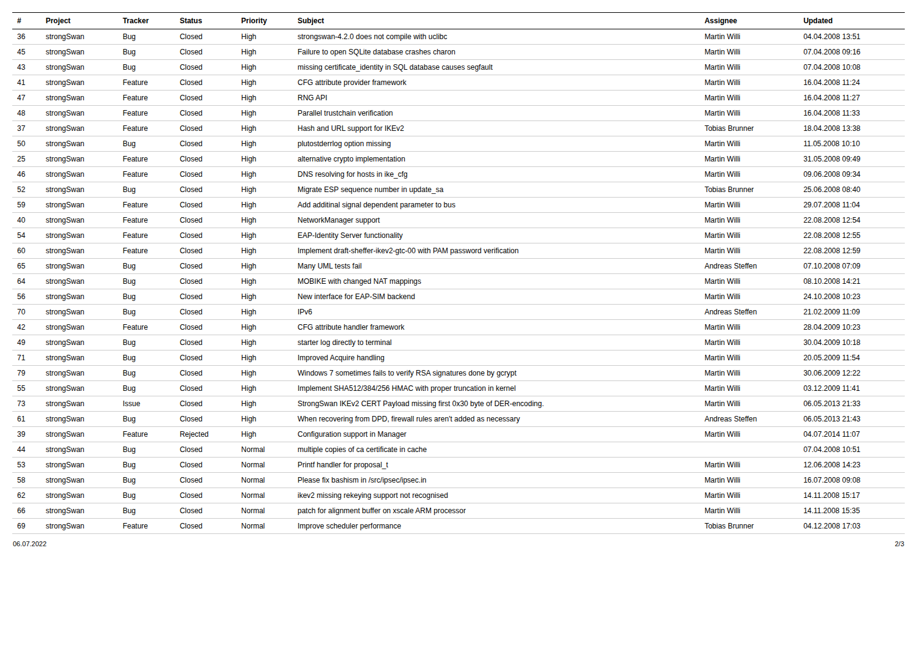| # | Project | Tracker | Status | Priority | Subject | Assignee | Updated |
| --- | --- | --- | --- | --- | --- | --- | --- |
| 36 | strongSwan | Bug | Closed | High | strongswan-4.2.0 does not compile with uclibc | Martin Willi | 04.04.2008 13:51 |
| 45 | strongSwan | Bug | Closed | High | Failure to open SQLite database crashes charon | Martin Willi | 07.04.2008 09:16 |
| 43 | strongSwan | Bug | Closed | High | missing certificate_identity in SQL database causes segfault | Martin Willi | 07.04.2008 10:08 |
| 41 | strongSwan | Feature | Closed | High | CFG attribute provider framework | Martin Willi | 16.04.2008 11:24 |
| 47 | strongSwan | Feature | Closed | High | RNG API | Martin Willi | 16.04.2008 11:27 |
| 48 | strongSwan | Feature | Closed | High | Parallel trustchain verification | Martin Willi | 16.04.2008 11:33 |
| 37 | strongSwan | Feature | Closed | High | Hash and URL support for IKEv2 | Tobias Brunner | 18.04.2008 13:38 |
| 50 | strongSwan | Bug | Closed | High | plutostderrlog option missing | Martin Willi | 11.05.2008 10:10 |
| 25 | strongSwan | Feature | Closed | High | alternative crypto implementation | Martin Willi | 31.05.2008 09:49 |
| 46 | strongSwan | Feature | Closed | High | DNS resolving for hosts in ike_cfg | Martin Willi | 09.06.2008 09:34 |
| 52 | strongSwan | Bug | Closed | High | Migrate ESP sequence number in update_sa | Tobias Brunner | 25.06.2008 08:40 |
| 59 | strongSwan | Feature | Closed | High | Add additinal signal dependent parameter to bus | Martin Willi | 29.07.2008 11:04 |
| 40 | strongSwan | Feature | Closed | High | NetworkManager support | Martin Willi | 22.08.2008 12:54 |
| 54 | strongSwan | Feature | Closed | High | EAP-Identity Server functionality | Martin Willi | 22.08.2008 12:55 |
| 60 | strongSwan | Feature | Closed | High | Implement draft-sheffer-ikev2-gtc-00 with PAM password verification | Martin Willi | 22.08.2008 12:59 |
| 65 | strongSwan | Bug | Closed | High | Many UML tests fail | Andreas Steffen | 07.10.2008 07:09 |
| 64 | strongSwan | Bug | Closed | High | MOBIKE with changed NAT mappings | Martin Willi | 08.10.2008 14:21 |
| 56 | strongSwan | Bug | Closed | High | New interface for EAP-SIM backend | Martin Willi | 24.10.2008 10:23 |
| 70 | strongSwan | Bug | Closed | High | IPv6 | Andreas Steffen | 21.02.2009 11:09 |
| 42 | strongSwan | Feature | Closed | High | CFG attribute handler framework | Martin Willi | 28.04.2009 10:23 |
| 49 | strongSwan | Bug | Closed | High | starter log directly to terminal | Martin Willi | 30.04.2009 10:18 |
| 71 | strongSwan | Bug | Closed | High | Improved Acquire handling | Martin Willi | 20.05.2009 11:54 |
| 79 | strongSwan | Bug | Closed | High | Windows 7 sometimes fails to verify RSA signatures done by gcrypt | Martin Willi | 30.06.2009 12:22 |
| 55 | strongSwan | Bug | Closed | High | Implement SHA512/384/256 HMAC with proper truncation in kernel | Martin Willi | 03.12.2009 11:41 |
| 73 | strongSwan | Issue | Closed | High | StrongSwan IKEv2 CERT Payload missing first 0x30 byte of DER-encoding. | Martin Willi | 06.05.2013 21:33 |
| 61 | strongSwan | Bug | Closed | High | When recovering from DPD, firewall rules aren't added as necessary | Andreas Steffen | 06.05.2013 21:43 |
| 39 | strongSwan | Feature | Rejected | High | Configuration support in Manager | Martin Willi | 04.07.2014 11:07 |
| 44 | strongSwan | Bug | Closed | Normal | multiple copies of ca certificate in cache | | 07.04.2008 10:51 |
| 53 | strongSwan | Bug | Closed | Normal | Printf handler for proposal_t | Martin Willi | 12.06.2008 14:23 |
| 58 | strongSwan | Bug | Closed | Normal | Please fix bashism in /src/ipsec/ipsec.in | Martin Willi | 16.07.2008 09:08 |
| 62 | strongSwan | Bug | Closed | Normal | ikev2 missing rekeying support not recognised | Martin Willi | 14.11.2008 15:17 |
| 66 | strongSwan | Bug | Closed | Normal | patch for alignment buffer on xscale ARM processor | Martin Willi | 14.11.2008 15:35 |
| 69 | strongSwan | Feature | Closed | Normal | Improve scheduler performance | Tobias Brunner | 04.12.2008 17:03 |
| 06.07.2022 | 2/3 |